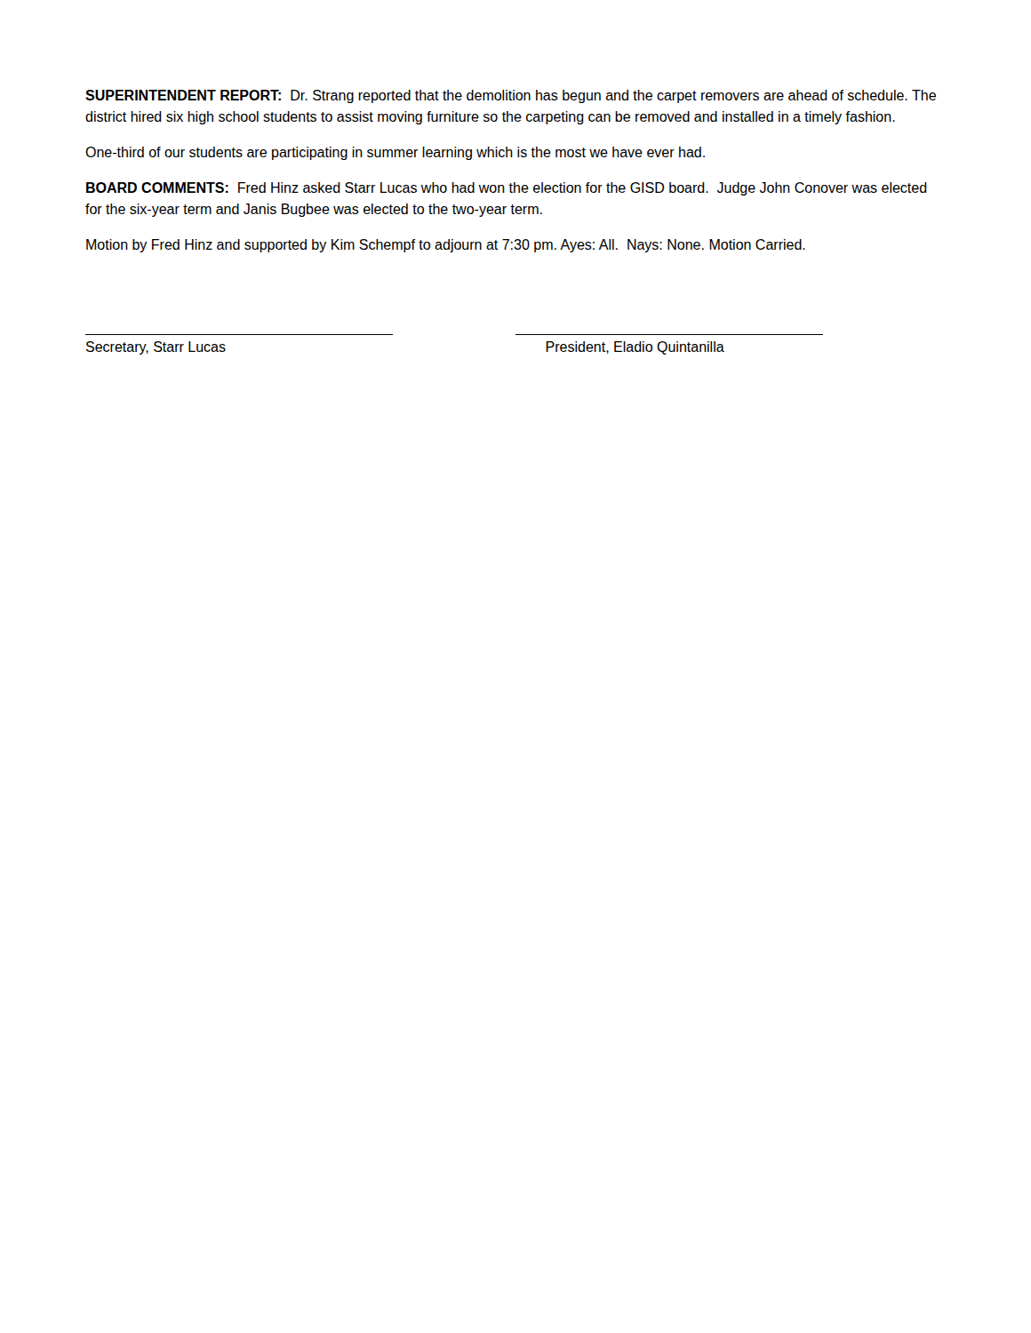SUPERINTENDENT REPORT: Dr. Strang reported that the demolition has begun and the carpet removers are ahead of schedule. The district hired six high school students to assist moving furniture so the carpeting can be removed and installed in a timely fashion.
One-third of our students are participating in summer learning which is the most we have ever had.
BOARD COMMENTS: Fred Hinz asked Starr Lucas who had won the election for the GISD board. Judge John Conover was elected for the six-year term and Janis Bugbee was elected to the two-year term.
Motion by Fred Hinz and supported by Kim Schempf to adjourn at 7:30 pm. Ayes: All. Nays: None. Motion Carried.
| Secretary, Starr Lucas | President, Eladio Quintanilla |